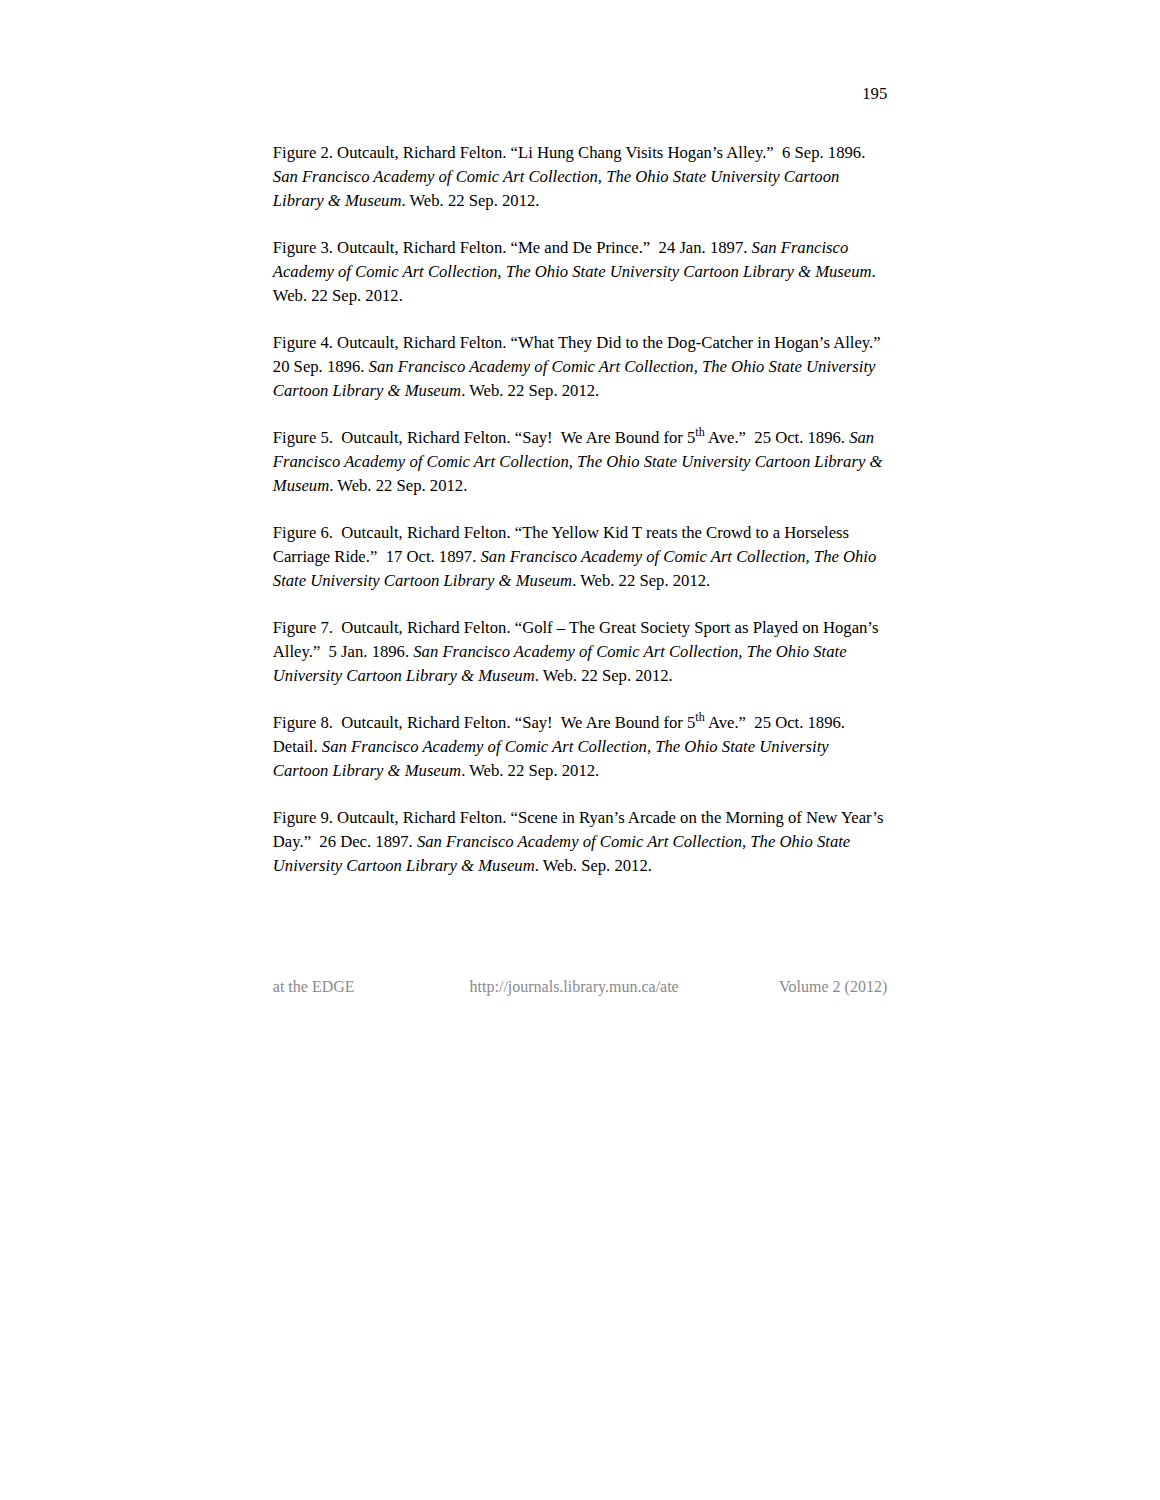195
Figure 2. Outcault, Richard Felton. “Li Hung Chang Visits Hogan’s Alley.” 6 Sep. 1896. San Francisco Academy of Comic Art Collection, The Ohio State University Cartoon Library & Museum. Web. 22 Sep. 2012.
Figure 3. Outcault, Richard Felton. “Me and De Prince.” 24 Jan. 1897. San Francisco Academy of Comic Art Collection, The Ohio State University Cartoon Library & Museum. Web. 22 Sep. 2012.
Figure 4. Outcault, Richard Felton. “What They Did to the Dog-Catcher in Hogan’s Alley.” 20 Sep. 1896. San Francisco Academy of Comic Art Collection, The Ohio State University Cartoon Library & Museum. Web. 22 Sep. 2012.
Figure 5. Outcault, Richard Felton. “Say! We Are Bound for 5th Ave.” 25 Oct. 1896. San Francisco Academy of Comic Art Collection, The Ohio State University Cartoon Library & Museum. Web. 22 Sep. 2012.
Figure 6. Outcault, Richard Felton. “The Yellow Kid T reats the Crowd to a Horseless Carriage Ride.” 17 Oct. 1897. San Francisco Academy of Comic Art Collection, The Ohio State University Cartoon Library & Museum. Web. 22 Sep. 2012.
Figure 7. Outcault, Richard Felton. “Golf – The Great Society Sport as Played on Hogan’s Alley.” 5 Jan. 1896. San Francisco Academy of Comic Art Collection, The Ohio State University Cartoon Library & Museum. Web. 22 Sep. 2012.
Figure 8. Outcault, Richard Felton. “Say! We Are Bound for 5th Ave.” 25 Oct. 1896. Detail. San Francisco Academy of Comic Art Collection, The Ohio State University Cartoon Library & Museum. Web. 22 Sep. 2012.
Figure 9. Outcault, Richard Felton. “Scene in Ryan’s Arcade on the Morning of New Year’s Day.” 26 Dec. 1897. San Francisco Academy of Comic Art Collection, The Ohio State University Cartoon Library & Museum. Web. Sep. 2012.
at the EDGE http://journals.library.mun.ca/ate Volume 2 (2012)